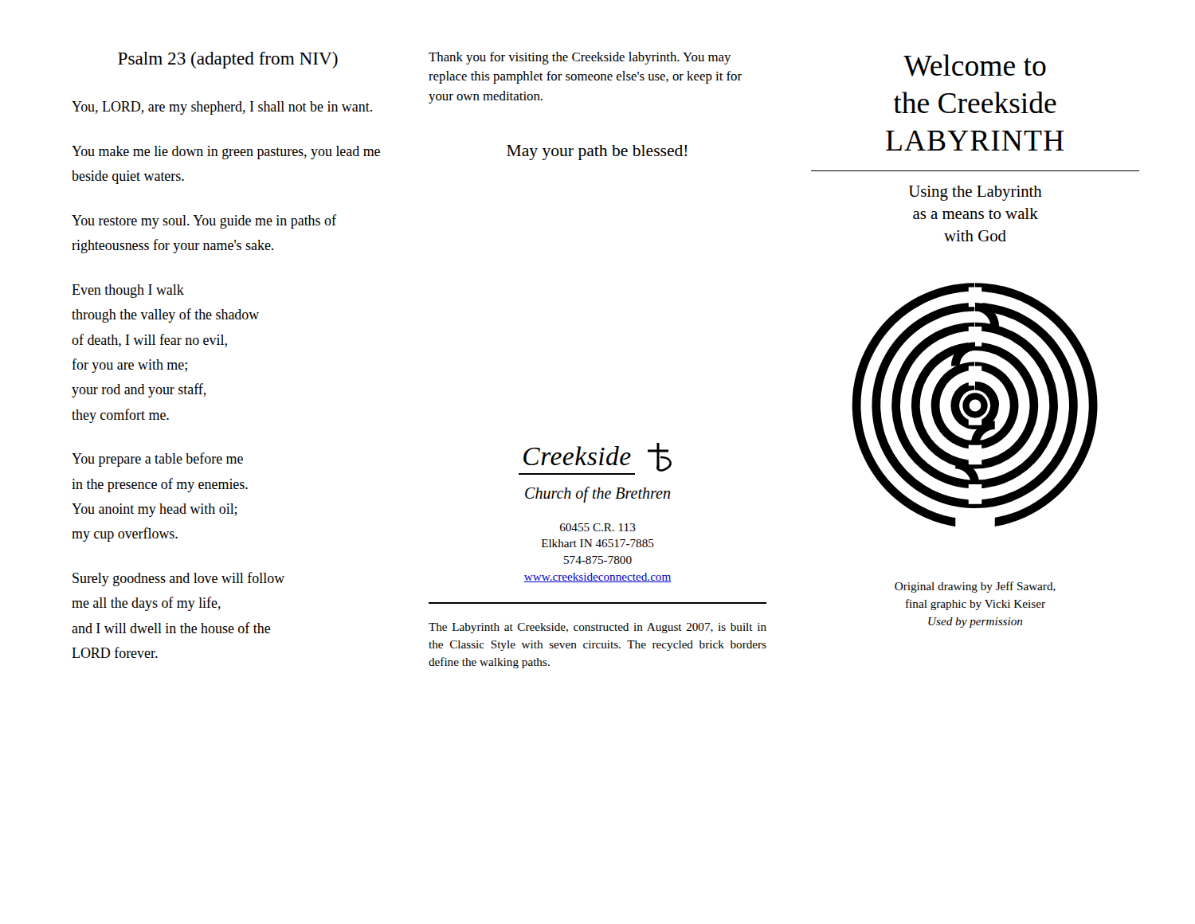Psalm 23 (adapted from NIV)
You, LORD, are my shepherd, I shall not be in want.
You make me lie down in green pastures, you lead me beside quiet waters.
You restore my soul. You guide me in paths of righteousness for your name's sake.
Even though I walk through the valley of the shadow of death, I will fear no evil, for you are with me; your rod and your staff, they comfort me.
You prepare a table before me in the presence of my enemies. You anoint my head with oil; my cup overflows.
Surely goodness and love will follow me all the days of my life, and I will dwell in the house of the LORD forever.
Thank you for visiting the Creekside labyrinth. You may replace this pamphlet for someone else's use, or keep it for your own meditation.
May your path be blessed!
Creekside
Church of the Brethren
60455 C.R. 113
Elkhart IN 46517-7885
574-875-7800
www.creeksideconnected.com
The Labyrinth at Creekside, constructed in August 2007, is built in the Classic Style with seven circuits. The recycled brick borders define the walking paths.
Welcome to
the Creekside
LABYRINTH
Using the Labyrinth
as a means to walk
with God
Original drawing by Jeff Saward,
final graphic by Vicki Keiser
Used by permission